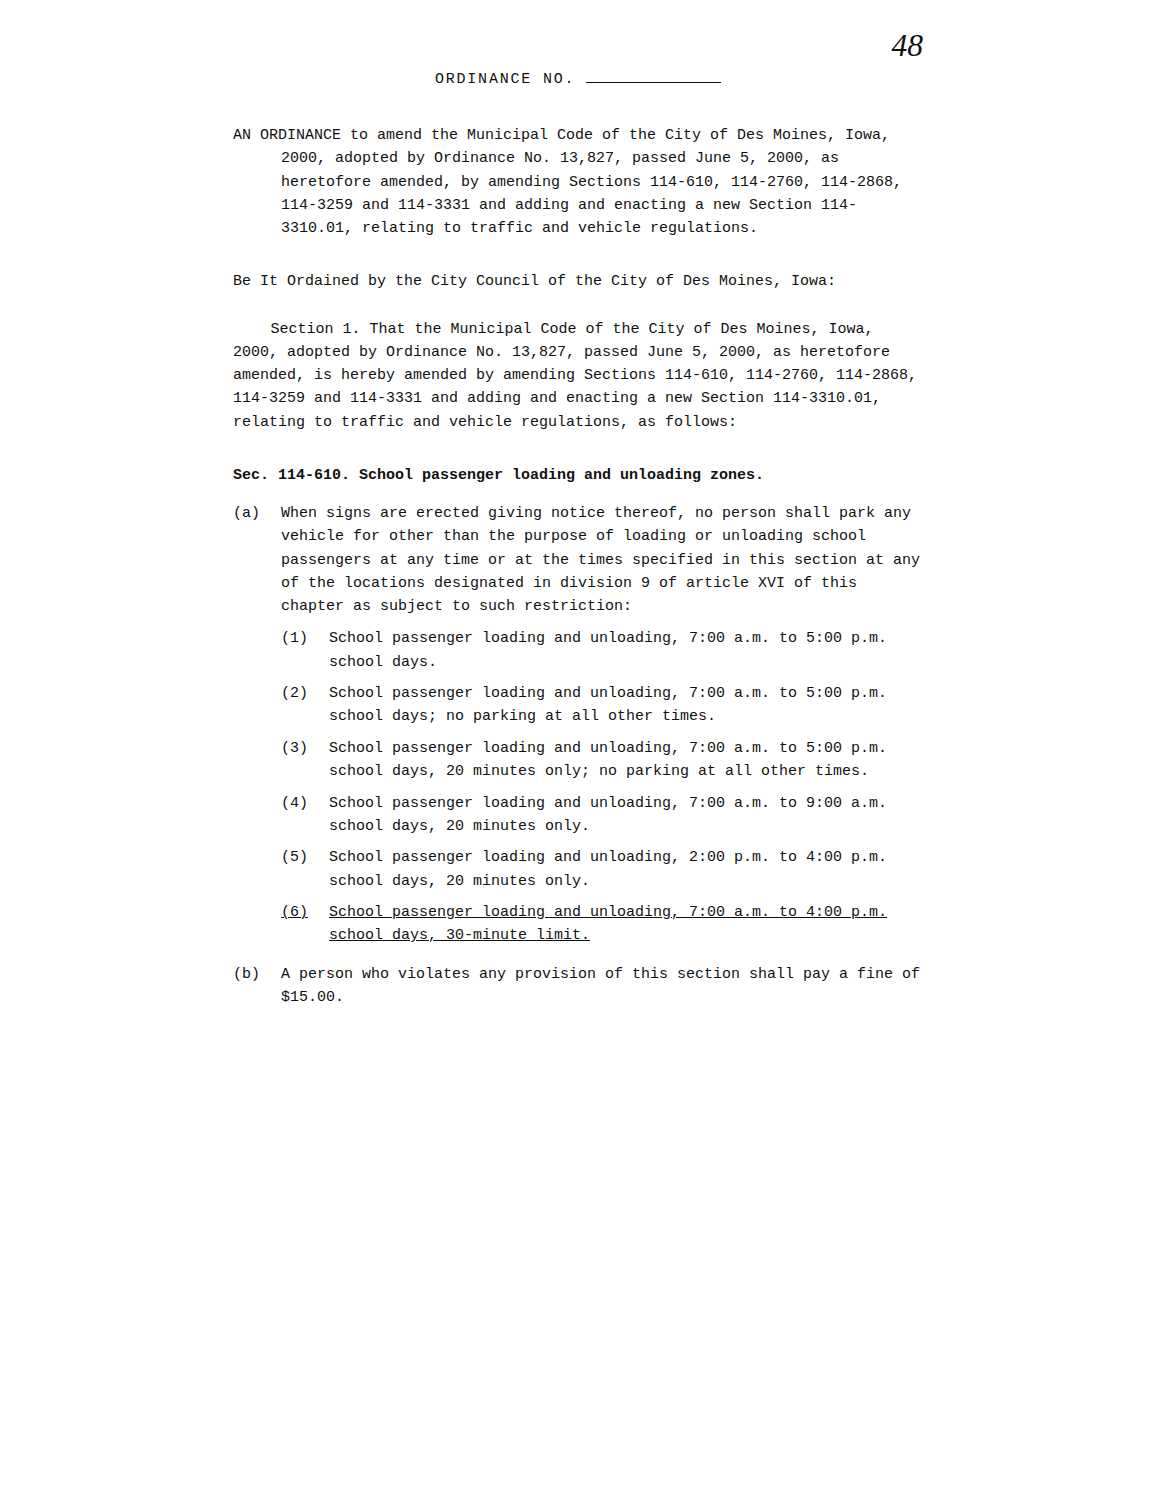48
ORDINANCE NO.
AN ORDINANCE to amend the Municipal Code of the City of Des Moines, Iowa, 2000, adopted by Ordinance No. 13,827, passed June 5, 2000, as heretofore amended, by amending Sections 114-610, 114-2760, 114-2868, 114-3259 and 114-3331 and adding and enacting a new Section 114-3310.01, relating to traffic and vehicle regulations.
Be It Ordained by the City Council of the City of Des Moines, Iowa:
Section 1. That the Municipal Code of the City of Des Moines, Iowa, 2000, adopted by Ordinance No. 13,827, passed June 5, 2000, as heretofore amended, is hereby amended by amending Sections 114-610, 114-2760, 114-2868, 114-3259 and 114-3331 and adding and enacting a new Section 114-3310.01, relating to traffic and vehicle regulations, as follows:
Sec. 114-610. School passenger loading and unloading zones.
(a) When signs are erected giving notice thereof, no person shall park any vehicle for other than the purpose of loading or unloading school passengers at any time or at the times specified in this section at any of the locations designated in division 9 of article XVI of this chapter as subject to such restriction:
(1) School passenger loading and unloading, 7:00 a.m. to 5:00 p.m. school days.
(2) School passenger loading and unloading, 7:00 a.m. to 5:00 p.m. school days; no parking at all other times.
(3) School passenger loading and unloading, 7:00 a.m. to 5:00 p.m. school days, 20 minutes only; no parking at all other times.
(4) School passenger loading and unloading, 7:00 a.m. to 9:00 a.m. school days, 20 minutes only.
(5) School passenger loading and unloading, 2:00 p.m. to 4:00 p.m. school days, 20 minutes only.
(6) School passenger loading and unloading, 7:00 a.m. to 4:00 p.m. school days, 30-minute limit.
(b) A person who violates any provision of this section shall pay a fine of $15.00.